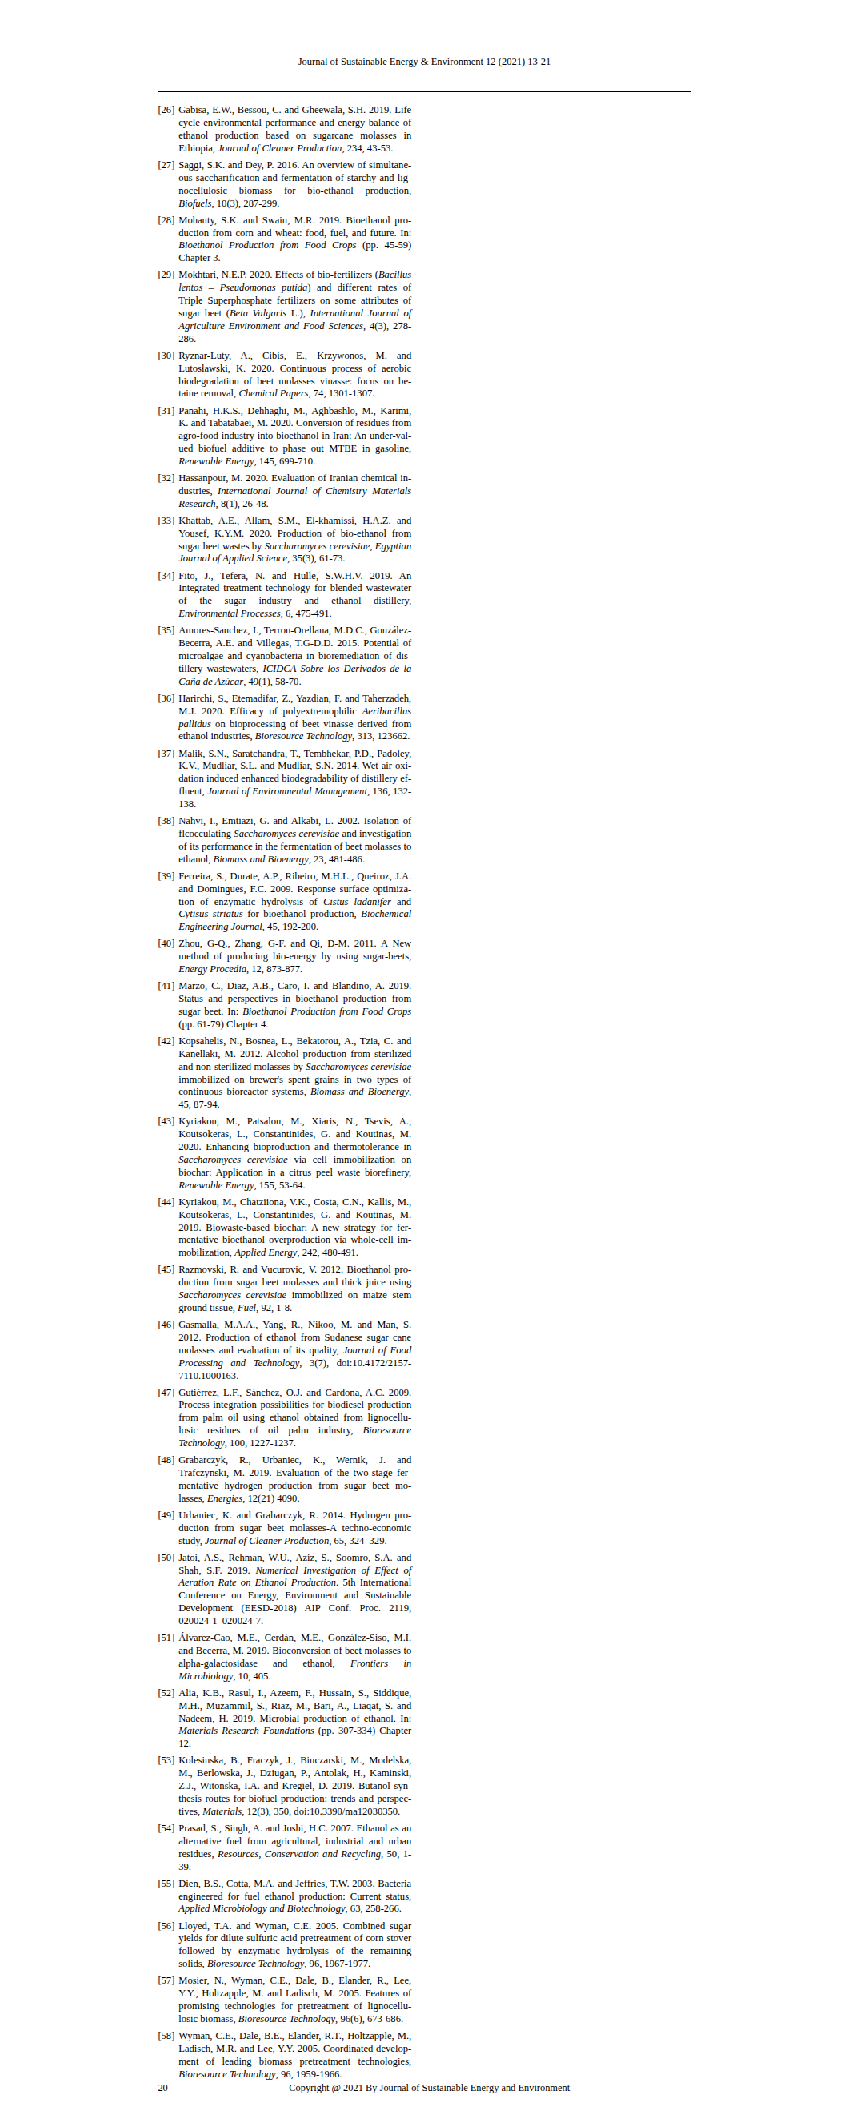Journal of Sustainable Energy & Environment 12 (2021) 13-21
[26] Gabisa, E.W., Bessou, C. and Gheewala, S.H. 2019. Life cycle environmental performance and energy balance of ethanol production based on sugarcane molasses in Ethiopia, Journal of Cleaner Production, 234, 43-53.
[27] Saggi, S.K. and Dey, P. 2016. An overview of simultaneous saccharification and fermentation of starchy and lignocellulosic biomass for bio-ethanol production, Biofuels, 10(3), 287-299.
[28] Mohanty, S.K. and Swain, M.R. 2019. Bioethanol production from corn and wheat: food, fuel, and future. In: Bioethanol Production from Food Crops (pp. 45-59) Chapter 3.
[29] Mokhtari, N.E.P. 2020. Effects of bio-fertilizers (Bacillus lentos – Pseudomonas putida) and different rates of Triple Superphosphate fertilizers on some attributes of sugar beet (Beta Vulgaris L.), International Journal of Agriculture Environment and Food Sciences, 4(3), 278-286.
[30] Ryznar-Luty, A., Cibis, E., Krzywonos, M. and Lutosławski, K. 2020. Continuous process of aerobic biodegradation of beet molasses vinasse: focus on betaine removal, Chemical Papers, 74, 1301-1307.
[31] Panahi, H.K.S., Dehhaghi, M., Aghbashlo, M., Karimi, K. and Tabatabaei, M. 2020. Conversion of residues from agro-food industry into bioethanol in Iran: An under-valued biofuel additive to phase out MTBE in gasoline, Renewable Energy, 145, 699-710.
[32] Hassanpour, M. 2020. Evaluation of Iranian chemical industries, International Journal of Chemistry Materials Research, 8(1), 26-48.
[33] Khattab, A.E., Allam, S.M., El-khamissi, H.A.Z. and Yousef, K.Y.M. 2020. Production of bio-ethanol from sugar beet wastes by Saccharomyces cerevisiae, Egyptian Journal of Applied Science, 35(3), 61-73.
[34] Fito, J., Tefera, N. and Hulle, S.W.H.V. 2019. An Integrated treatment technology for blended wastewater of the sugar industry and ethanol distillery, Environmental Processes, 6, 475-491.
[35] Amores-Sanchez, I., Terron-Orellana, M.D.C., González-Becerra, A.E. and Villegas, T.G-D.D. 2015. Potential of microalgae and cyanobacteria in bioremediation of distillery wastewaters, ICIDCA Sobre los Derivados de la Caña de Azúcar, 49(1), 58-70.
[36] Harirchi, S., Etemadifar, Z., Yazdian, F. and Taherzadeh, M.J. 2020. Efficacy of polyextremophilic Aeribacillus pallidus on bioprocessing of beet vinasse derived from ethanol industries, Bioresource Technology, 313, 123662.
[37] Malik, S.N., Saratchandra, T., Tembhekar, P.D., Padoley, K.V., Mudliar, S.L. and Mudliar, S.N. 2014. Wet air oxidation induced enhanced biodegradability of distillery effluent, Journal of Environmental Management, 136, 132-138.
[38] Nahvi, I., Emtiazi, G. and Alkabi, L. 2002. Isolation of flcocculating Saccharomyces cerevisiae and investigation of its performance in the fermentation of beet molasses to ethanol, Biomass and Bioenergy, 23, 481-486.
[39] Ferreira, S., Durate, A.P., Ribeiro, M.H.L., Queiroz, J.A. and Domingues, F.C. 2009. Response surface optimization of enzymatic hydrolysis of Cistus ladanifer and Cytisus striatus for bioethanol production, Biochemical Engineering Journal, 45, 192-200.
[40] Zhou, G-Q., Zhang, G-F. and Qi, D-M. 2011. A New method of producing bio-energy by using sugar-beets, Energy Procedia, 12, 873-877.
[41] Marzo, C., Diaz, A.B., Caro, I. and Blandino, A. 2019. Status and perspectives in bioethanol production from sugar beet. In: Bioethanol Production from Food Crops (pp. 61-79) Chapter 4.
[42] Kopsahelis, N., Bosnea, L., Bekatorou, A., Tzia, C. and Kanellaki, M. 2012. Alcohol production from sterilized and non-sterilized molasses by Saccharomyces cerevisiae immobilized on brewer's spent grains in two types of continuous bioreactor systems, Biomass and Bioenergy, 45, 87-94.
[43] Kyriakou, M., Patsalou, M., Xiaris, N., Tsevis, A., Koutsokeras, L., Constantinides, G. and Koutinas, M. 2020. Enhancing bioproduction and thermotolerance in Saccharomyces cerevisiae via cell immobilization on biochar: Application in a citrus peel waste biorefinery, Renewable Energy, 155, 53-64.
[44] Kyriakou, M., Chatziiona, V.K., Costa, C.N., Kallis, M., Koutsokeras, L., Constantinides, G. and Koutinas, M. 2019. Biowaste-based biochar: A new strategy for fermentative bioethanol overproduction via whole-cell immobilization, Applied Energy, 242, 480-491.
[45] Razmovski, R. and Vucurovic, V. 2012. Bioethanol production from sugar beet molasses and thick juice using Saccharomyces cerevisiae immobilized on maize stem ground tissue, Fuel, 92, 1-8.
[46] Gasmalla, M.A.A., Yang, R., Nikoo, M. and Man, S. 2012. Production of ethanol from Sudanese sugar cane molasses and evaluation of its quality, Journal of Food Processing and Technology, 3(7), doi:10.4172/2157-7110.1000163.
[47] Gutiérrez, L.F., Sánchez, O.J. and Cardona, A.C. 2009. Process integration possibilities for biodiesel production from palm oil using ethanol obtained from lignocellulosic residues of oil palm industry, Bioresource Technology, 100, 1227-1237.
[48] Grabarczyk, R., Urbaniec, K., Wernik, J. and Trafczynski, M. 2019. Evaluation of the two-stage fermentative hydrogen production from sugar beet molasses, Energies, 12(21) 4090.
[49] Urbaniec, K. and Grabarczyk, R. 2014. Hydrogen production from sugar beet molasses-A techno-economic study, Journal of Cleaner Production, 65, 324–329.
[50] Jatoi, A.S., Rehman, W.U., Aziz, S., Soomro, S.A. and Shah, S.F. 2019. Numerical Investigation of Effect of Aeration Rate on Ethanol Production. 5th International Conference on Energy, Environment and Sustainable Development (EESD-2018) AIP Conf. Proc. 2119, 020024-1–020024-7.
[51] Álvarez-Cao, M.E., Cerdán, M.E., González-Siso, M.I. and Becerra, M. 2019. Bioconversion of beet molasses to alpha-galactosidase and ethanol, Frontiers in Microbiology, 10, 405.
[52] Alia, K.B., Rasul, I., Azeem, F., Hussain, S., Siddique, M.H., Muzammil, S., Riaz, M., Bari, A., Liaqat, S. and Nadeem, H. 2019. Microbial production of ethanol. In: Materials Research Foundations (pp. 307-334) Chapter 12.
[53] Kolesinska, B., Fraczyk, J., Binczarski, M., Modelska, M., Berlowska, J., Dziugan, P., Antolak, H., Kaminski, Z.J., Witonska, I.A. and Kregiel, D. 2019. Butanol synthesis routes for biofuel production: trends and perspectives, Materials, 12(3), 350, doi:10.3390/ma12030350.
[54] Prasad, S., Singh, A. and Joshi, H.C. 2007. Ethanol as an alternative fuel from agricultural, industrial and urban residues, Resources, Conservation and Recycling, 50, 1-39.
[55] Dien, B.S., Cotta, M.A. and Jeffries, T.W. 2003. Bacteria engineered for fuel ethanol production: Current status, Applied Microbiology and Biotechnology, 63, 258-266.
[56] Lloyed, T.A. and Wyman, C.E. 2005. Combined sugar yields for dilute sulfuric acid pretreatment of corn stover followed by enzymatic hydrolysis of the remaining solids, Bioresource Technology, 96, 1967-1977.
[57] Mosier, N., Wyman, C.E., Dale, B., Elander, R., Lee, Y.Y., Holtzapple, M. and Ladisch, M. 2005. Features of promising technologies for pretreatment of lignocellulosic biomass, Bioresource Technology, 96(6), 673-686.
[58] Wyman, C.E., Dale, B.E., Elander, R.T., Holtzapple, M., Ladisch, M.R. and Lee, Y.Y. 2005. Coordinated development of leading biomass pretreatment technologies, Bioresource Technology, 96, 1959-1966.
20
Copyright @ 2021 By Journal of Sustainable Energy and Environment